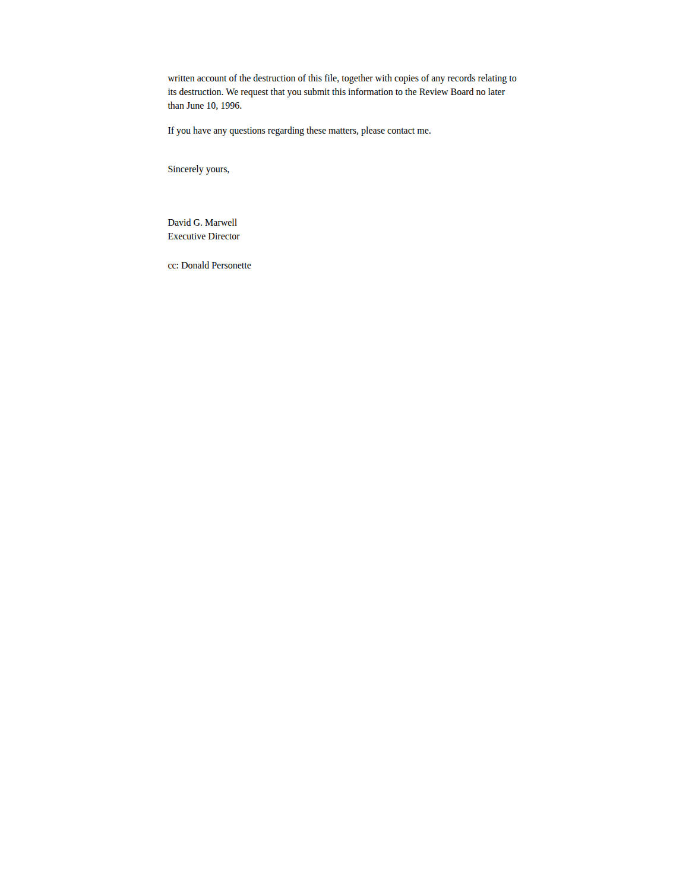written account of the destruction of this file, together with copies of any records relating to its destruction. We request that you submit this information to the Review Board no later than June 10, 1996.
If you have any questions regarding these matters, please contact me.
Sincerely yours,
David G. Marwell Executive Director
cc: Donald Personette